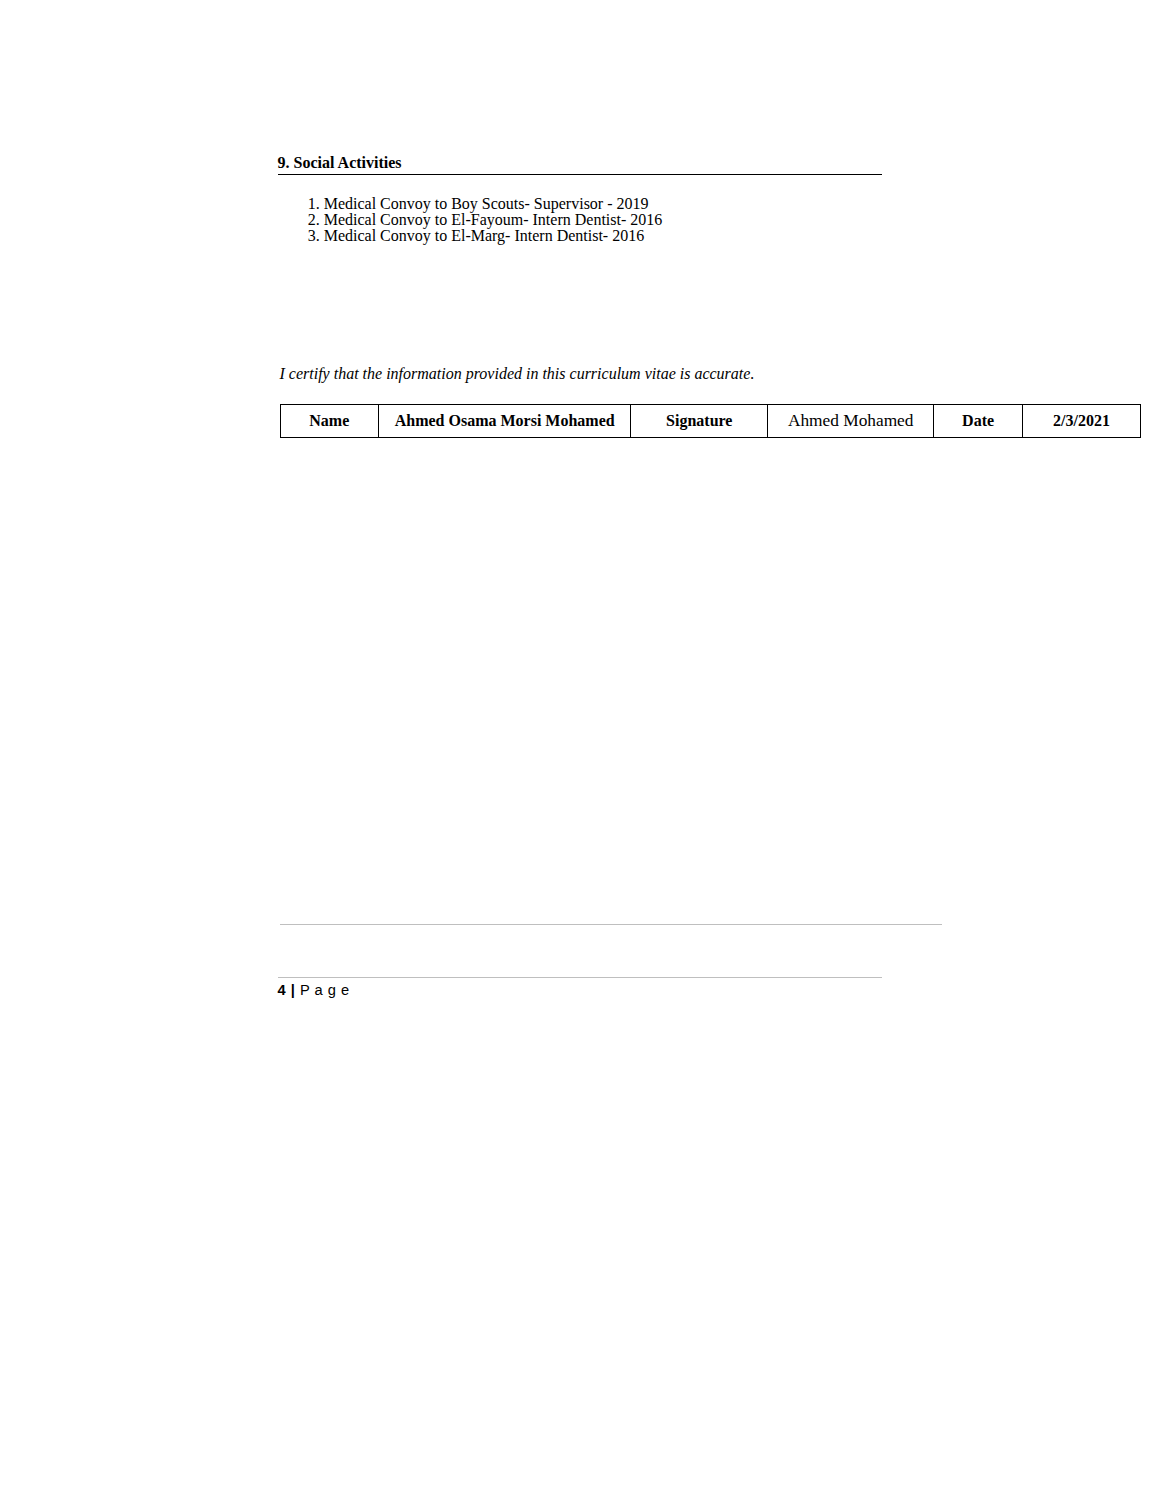9. Social Activities
Medical Convoy to Boy Scouts- Supervisor - 2019
Medical Convoy to El-Fayoum- Intern Dentist- 2016
Medical Convoy to El-Marg- Intern Dentist- 2016
I certify that the information provided in this curriculum vitae is accurate.
| Name | Ahmed Osama Morsi Mohamed | Signature | Ahmed Mohamed | Date | 2/3/2021 |
4 | P a g e